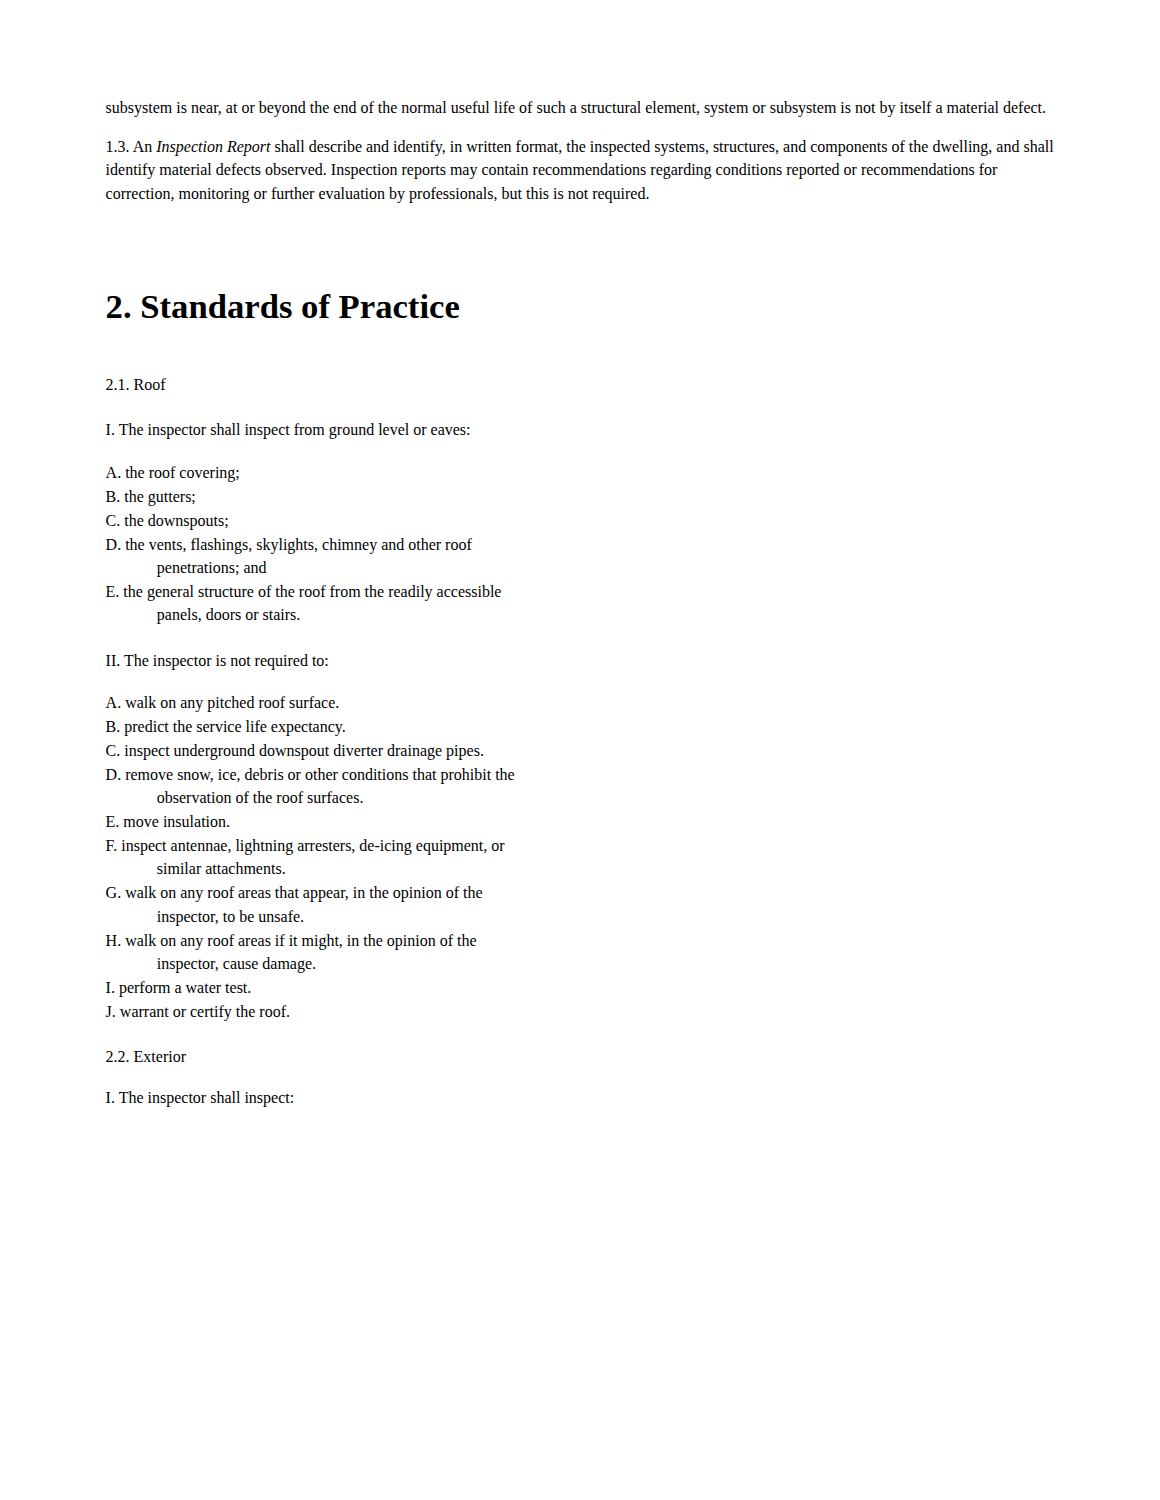subsystem is near, at or beyond the end of the normal useful life of such a structural element, system or subsystem is not by itself a material defect.
1.3. An Inspection Report shall describe and identify, in written format, the inspected systems, structures, and components of the dwelling, and shall identify material defects observed. Inspection reports may contain recommendations regarding conditions reported or recommendations for correction, monitoring or further evaluation by professionals, but this is not required.
2. Standards of Practice
2.1. Roof
I. The inspector shall inspect from ground level or eaves:
A. the roof covering;
B. the gutters;
C. the downspouts;
D. the vents, flashings, skylights, chimney and other roofpenetrations; and
E. the general structure of the roof from the readily accessiblepanels, doors or stairs.
II. The inspector is not required to:
A. walk on any pitched roof surface.
B. predict the service life expectancy.
C. inspect underground downspout diverter drainage pipes.
D. remove snow, ice, debris or other conditions that prohibit theobservation of the roof surfaces.
E. move insulation.
F. inspect antennae, lightning arresters, de-icing equipment, orsimilar attachments.
G. walk on any roof areas that appear, in the opinion of theinspector, to be unsafe.
H. walk on any roof areas if it might, in the opinion of theinspector, cause damage.
I. perform a water test.
J. warrant or certify the roof.
2.2. Exterior
I. The inspector shall inspect: